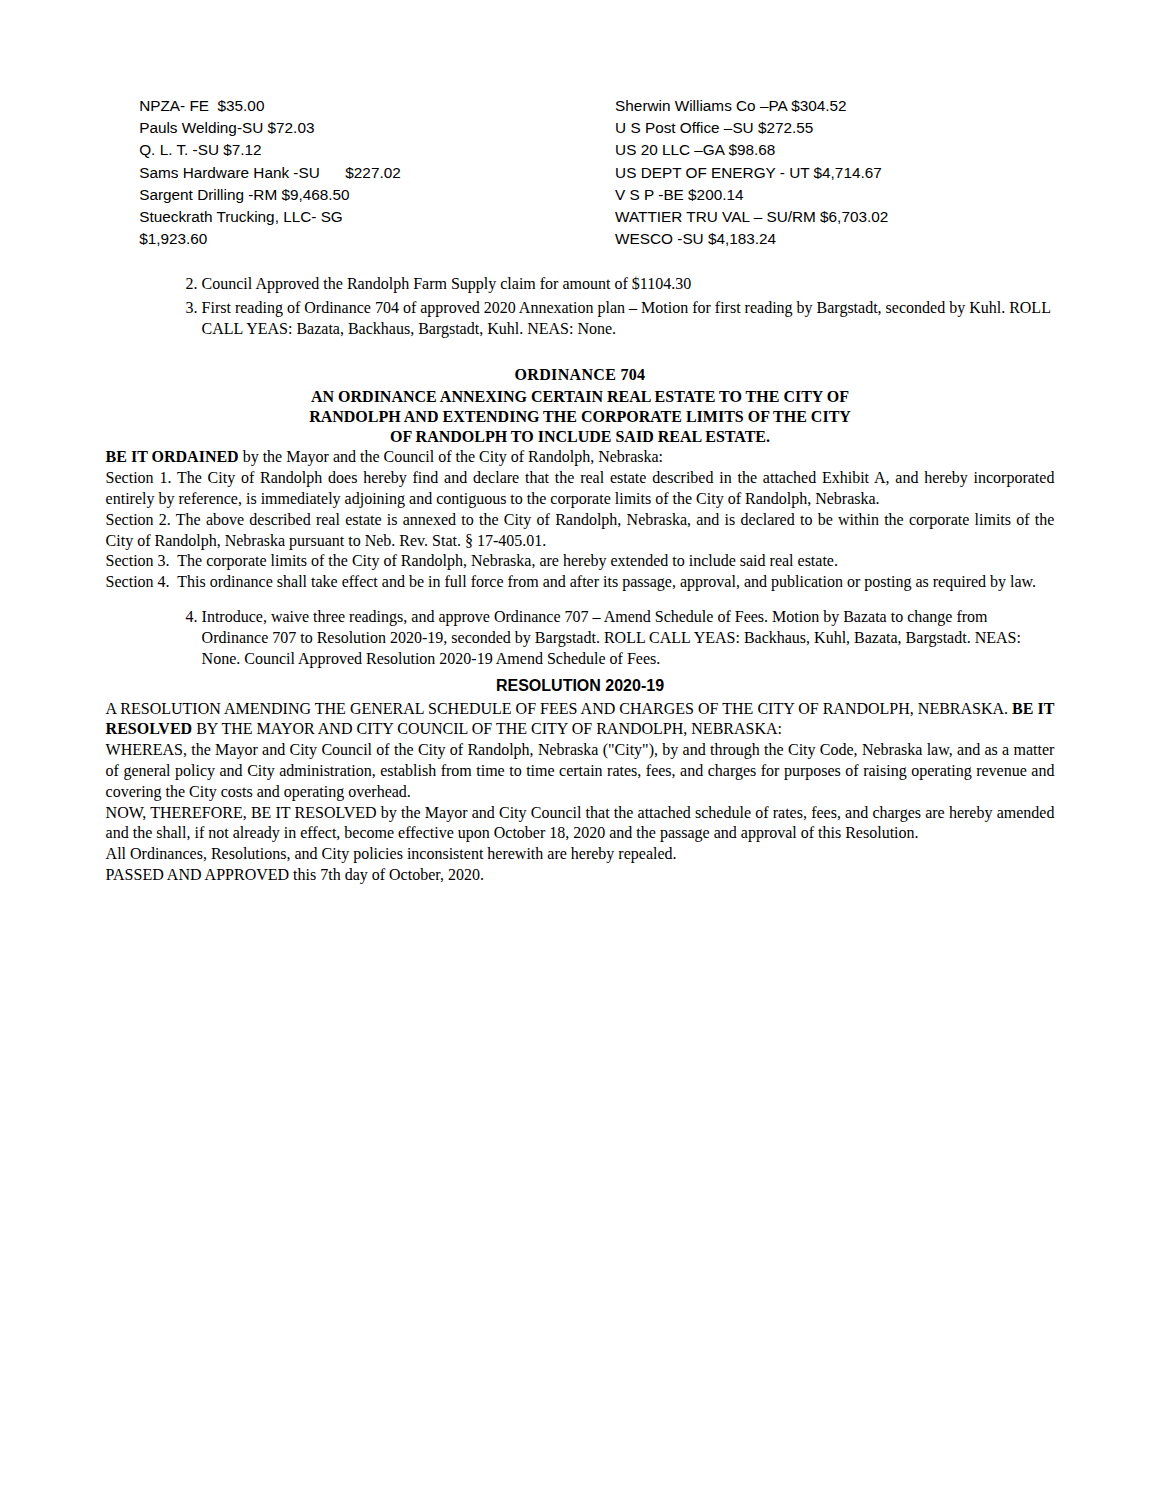NPZA- FE $35.00
Pauls Welding-SU $72.03
Q. L. T. -SU $7.12
Sams Hardware Hank -SU $227.02
Sargent Drilling -RM $9,468.50
Stueckrath Trucking, LLC- SG
$1,923.60
Sherwin Williams Co –PA $304.52
U S Post Office –SU $272.55
US 20 LLC –GA $98.68
US DEPT OF ENERGY - UT $4,714.67
V S P -BE $200.14
WATTIER TRU VAL – SU/RM $6,703.02
WESCO -SU $4,183.24
Council Approved the Randolph Farm Supply claim for amount of $1104.30
First reading of Ordinance 704 of approved 2020 Annexation plan – Motion for first reading by Bargstadt, seconded by Kuhl. ROLL CALL YEAS: Bazata, Backhaus, Bargstadt, Kuhl. NEAS: None.
ORDINANCE 704
AN ORDINANCE ANNEXING CERTAIN REAL ESTATE TO THE CITY OF
RANDOLPH AND EXTENDING THE CORPORATE LIMITS OF THE CITY
OF RANDOLPH TO INCLUDE SAID REAL ESTATE.
BE IT ORDAINED by the Mayor and the Council of the City of Randolph, Nebraska:
Section 1. The City of Randolph does hereby find and declare that the real estate described in the attached Exhibit A, and hereby incorporated entirely by reference, is immediately adjoining and contiguous to the corporate limits of the City of Randolph, Nebraska.
Section 2. The above described real estate is annexed to the City of Randolph, Nebraska, and is declared to be within the corporate limits of the City of Randolph, Nebraska pursuant to Neb. Rev. Stat. § 17-405.01.
Section 3. The corporate limits of the City of Randolph, Nebraska, are hereby extended to include said real estate.
Section 4. This ordinance shall take effect and be in full force from and after its passage, approval, and publication or posting as required by law.
Introduce, waive three readings, and approve Ordinance 707 – Amend Schedule of Fees. Motion by Bazata to change from Ordinance 707 to Resolution 2020-19, seconded by Bargstadt. ROLL CALL YEAS: Backhaus, Kuhl, Bazata, Bargstadt. NEAS: None. Council Approved Resolution 2020-19 Amend Schedule of Fees.
RESOLUTION 2020-19
A RESOLUTION AMENDING THE GENERAL SCHEDULE OF FEES AND CHARGES OF THE CITY OF RANDOLPH, NEBRASKA. BE IT RESOLVED BY THE MAYOR AND CITY COUNCIL OF THE CITY OF RANDOLPH, NEBRASKA:
WHEREAS, the Mayor and City Council of the City of Randolph, Nebraska ("City"), by and through the City Code, Nebraska law, and as a matter of general policy and City administration, establish from time to time certain rates, fees, and charges for purposes of raising operating revenue and covering the City costs and operating overhead.
NOW, THEREFORE, BE IT RESOLVED by the Mayor and City Council that the attached schedule of rates, fees, and charges are hereby amended and the shall, if not already in effect, become effective upon October 18, 2020 and the passage and approval of this Resolution.
All Ordinances, Resolutions, and City policies inconsistent herewith are hereby repealed.
PASSED AND APPROVED this 7th day of October, 2020.